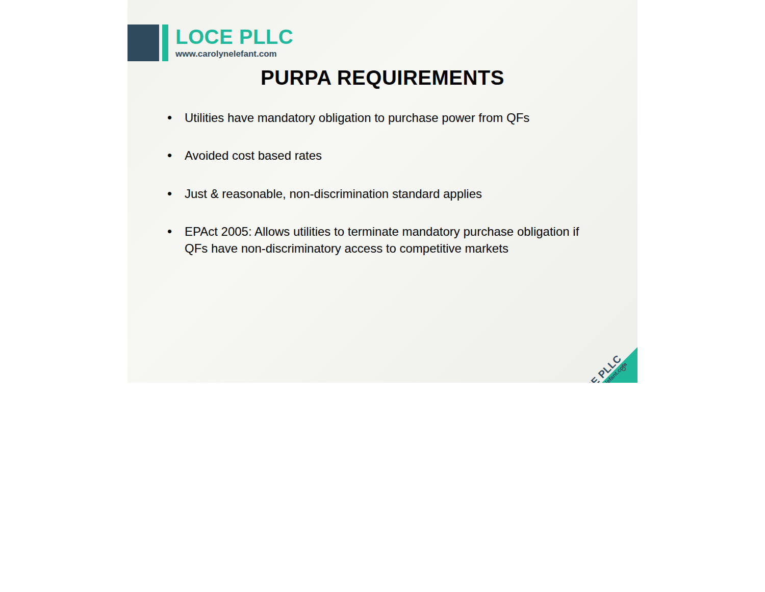LOCE PLLC www.carolynelefant.com
PURPA REQUIREMENTS
Utilities have mandatory obligation to purchase power from QFs
Avoided cost based rates
Just & reasonable, non-discrimination standard applies
EPAct 2005: Allows utilities to terminate mandatory purchase obligation if QFs have non-discriminatory access to competitive markets
LOCE PLLC
www.carolynelefant.com
5